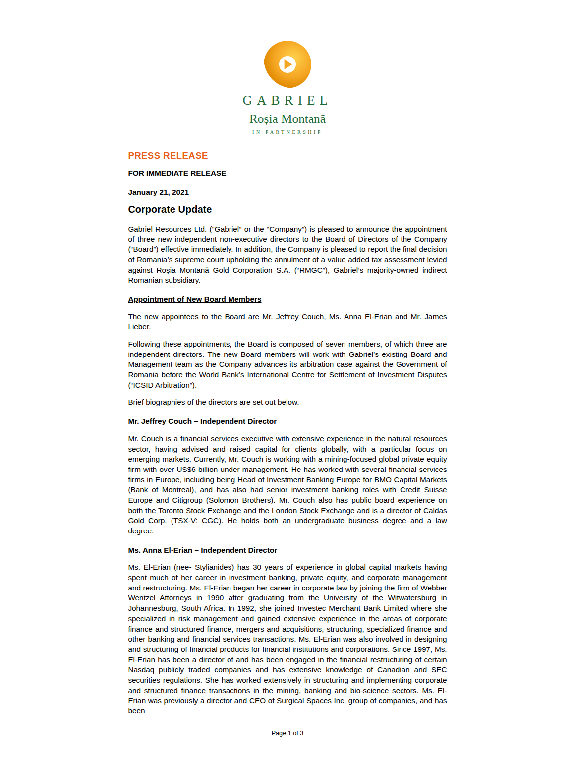GABRIEL
Roșia Montană
IN PARTNERSHIP
PRESS RELEASE
FOR IMMEDIATE RELEASE
January 21, 2021
Corporate Update
Gabriel Resources Ltd. (“Gabriel” or the “Company”) is pleased to announce the appointment of three new independent non-executive directors to the Board of Directors of the Company (“Board”) effective immediately. In addition, the Company is pleased to report the final decision of Romania’s supreme court upholding the annulment of a value added tax assessment levied against Roșia Montană Gold Corporation S.A. (“RMGC”), Gabriel’s majority-owned indirect Romanian subsidiary.
Appointment of New Board Members
The new appointees to the Board are Mr. Jeffrey Couch, Ms. Anna El-Erian and Mr. James Lieber.
Following these appointments, the Board is composed of seven members, of which three are independent directors. The new Board members will work with Gabriel’s existing Board and Management team as the Company advances its arbitration case against the Government of Romania before the World Bank’s International Centre for Settlement of Investment Disputes (“ICSID Arbitration”).
Brief biographies of the directors are set out below.
Mr. Jeffrey Couch – Independent Director
Mr. Couch is a financial services executive with extensive experience in the natural resources sector, having advised and raised capital for clients globally, with a particular focus on emerging markets. Currently, Mr. Couch is working with a mining-focused global private equity firm with over US$6 billion under management. He has worked with several financial services firms in Europe, including being Head of Investment Banking Europe for BMO Capital Markets (Bank of Montreal), and has also had senior investment banking roles with Credit Suisse Europe and Citigroup (Solomon Brothers). Mr. Couch also has public board experience on both the Toronto Stock Exchange and the London Stock Exchange and is a director of Caldas Gold Corp. (TSX-V: CGC). He holds both an undergraduate business degree and a law degree.
Ms. Anna El-Erian – Independent Director
Ms. El-Erian (nee- Stylianides) has 30 years of experience in global capital markets having spent much of her career in investment banking, private equity, and corporate management and restructuring. Ms. El-Erian began her career in corporate law by joining the firm of Webber Wentzel Attorneys in 1990 after graduating from the University of the Witwatersburg in Johannesburg, South Africa. In 1992, she joined Investec Merchant Bank Limited where she specialized in risk management and gained extensive experience in the areas of corporate finance and structured finance, mergers and acquisitions, structuring, specialized finance and other banking and financial services transactions. Ms. El-Erian was also involved in designing and structuring of financial products for financial institutions and corporations. Since 1997, Ms. El-Erian has been a director of and has been engaged in the financial restructuring of certain Nasdaq publicly traded companies and has extensive knowledge of Canadian and SEC securities regulations. She has worked extensively in structuring and implementing corporate and structured finance transactions in the mining, banking and bio-science sectors. Ms. El-Erian was previously a director and CEO of Surgical Spaces Inc. group of companies, and has been
Page 1 of 3